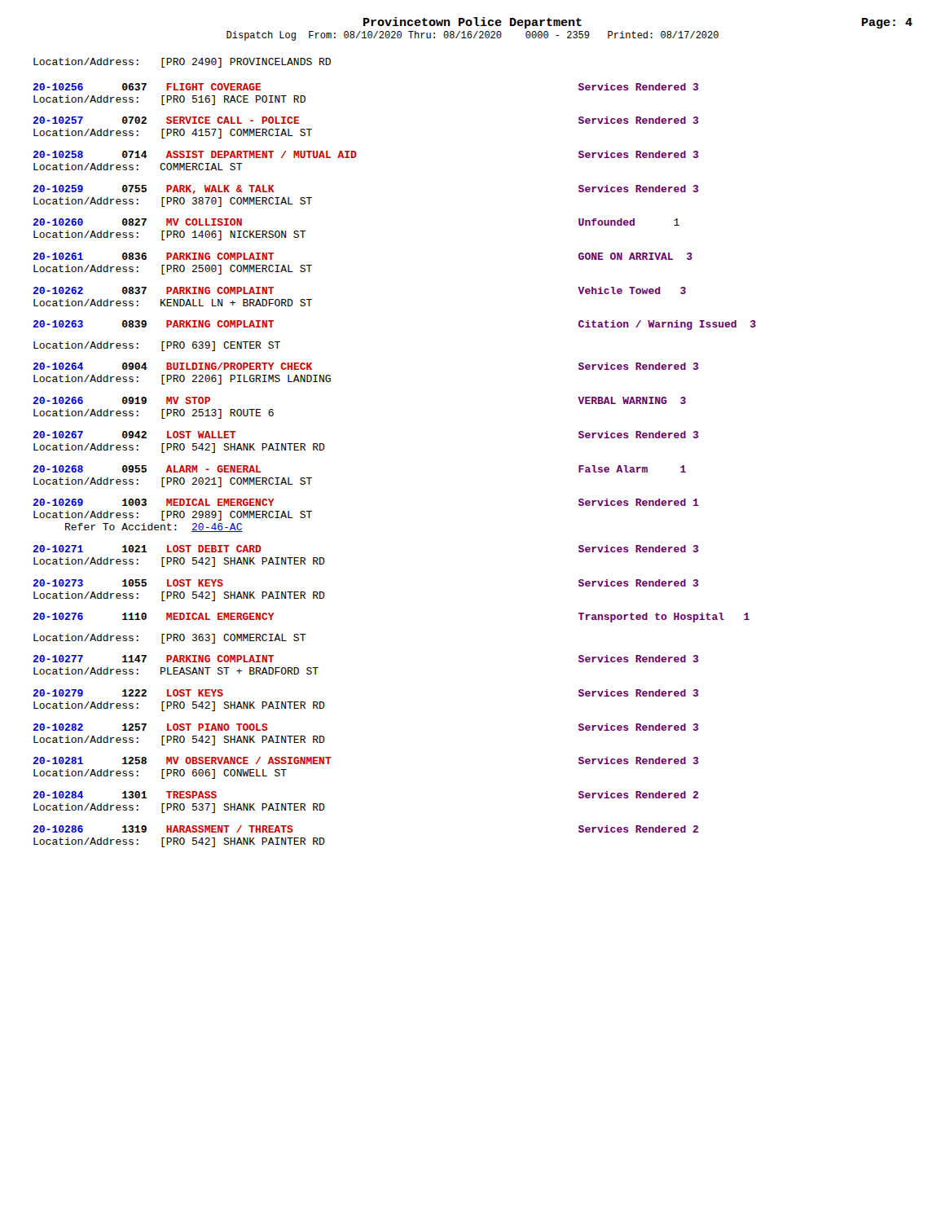Provincetown Police Department Page: 4
Dispatch Log From: 08/10/2020 Thru: 08/16/2020 0000 - 2359 Printed: 08/17/2020
Location/Address: [PRO 2490] PROVINCELANDS RD
20-10256 0637 FLIGHT COVERAGE
Services Rendered 3
Location/Address: [PRO 516] RACE POINT RD
20-10257 0702 SERVICE CALL - POLICE
Services Rendered 3
Location/Address: [PRO 4157] COMMERCIAL ST
20-10258 0714 ASSIST DEPARTMENT / MUTUAL AID
Services Rendered 3
Location/Address: COMMERCIAL ST
20-10259 0755 PARK, WALK & TALK
Services Rendered 3
Location/Address: [PRO 3870] COMMERCIAL ST
20-10260 0827 MV COLLISION
Unfounded 1
Location/Address: [PRO 1406] NICKERSON ST
20-10261 0836 PARKING COMPLAINT
GONE ON ARRIVAL 3
Location/Address: [PRO 2500] COMMERCIAL ST
20-10262 0837 PARKING COMPLAINT
Vehicle Towed 3
Location/Address: KENDALL LN + BRADFORD ST
20-10263 0839 PARKING COMPLAINT
Citation / Warning Issued 3
Location/Address: [PRO 639] CENTER ST
20-10264 0904 BUILDING/PROPERTY CHECK
Services Rendered 3
Location/Address: [PRO 2206] PILGRIMS LANDING
20-10266 0919 MV STOP
VERBAL WARNING 3
Location/Address: [PRO 2513] ROUTE 6
20-10267 0942 LOST WALLET
Services Rendered 3
Location/Address: [PRO 542] SHANK PAINTER RD
20-10268 0955 ALARM - GENERAL
False Alarm 1
Location/Address: [PRO 2021] COMMERCIAL ST
20-10269 1003 MEDICAL EMERGENCY
Services Rendered 1
Location/Address: [PRO 2989] COMMERCIAL ST
Refer To Accident: 20-46-AC
20-10271 1021 LOST DEBIT CARD
Services Rendered 3
Location/Address: [PRO 542] SHANK PAINTER RD
20-10273 1055 LOST KEYS
Services Rendered 3
Location/Address: [PRO 542] SHANK PAINTER RD
20-10276 1110 MEDICAL EMERGENCY
Transported to Hospital 1
Location/Address: [PRO 363] COMMERCIAL ST
20-10277 1147 PARKING COMPLAINT
Services Rendered 3
Location/Address: PLEASANT ST + BRADFORD ST
20-10279 1222 LOST KEYS
Services Rendered 3
Location/Address: [PRO 542] SHANK PAINTER RD
20-10282 1257 LOST PIANO TOOLS
Services Rendered 3
Location/Address: [PRO 542] SHANK PAINTER RD
20-10281 1258 MV OBSERVANCE / ASSIGNMENT
Services Rendered 3
Location/Address: [PRO 606] CONWELL ST
20-10284 1301 TRESPASS
Services Rendered 2
Location/Address: [PRO 537] SHANK PAINTER RD
20-10286 1319 HARASSMENT / THREATS
Services Rendered 2
Location/Address: [PRO 542] SHANK PAINTER RD